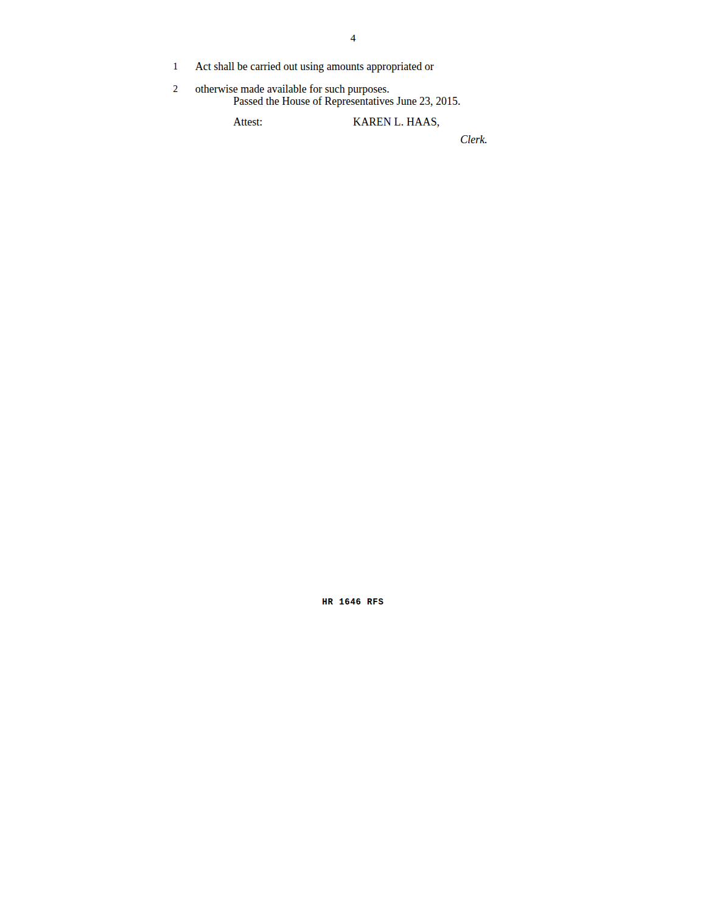4
1 Act shall be carried out using amounts appropriated or
2otherwise made available for such purposes.
Passed the House of Representatives June 23, 2015.
Attest: KAREN L. HAAS,
Clerk.
HR 1646 RFS